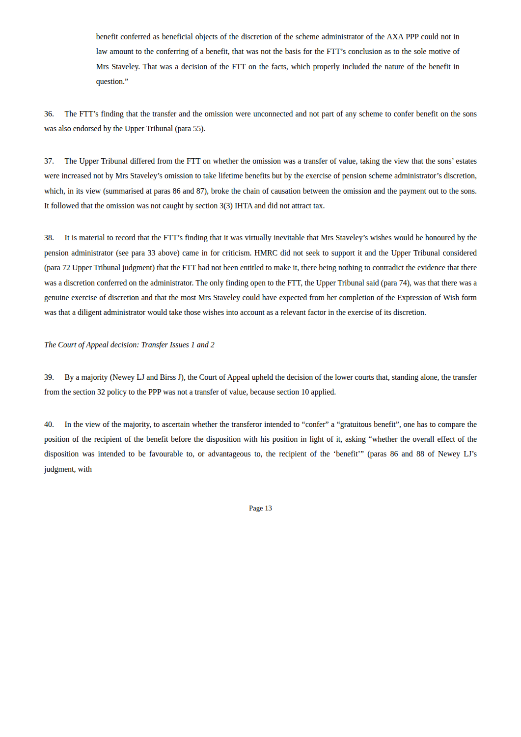benefit conferred as beneficial objects of the discretion of the scheme administrator of the AXA PPP could not in law amount to the conferring of a benefit, that was not the basis for the FTT’s conclusion as to the sole motive of Mrs Staveley. That was a decision of the FTT on the facts, which properly included the nature of the benefit in question.”
36. The FTT’s finding that the transfer and the omission were unconnected and not part of any scheme to confer benefit on the sons was also endorsed by the Upper Tribunal (para 55).
37. The Upper Tribunal differed from the FTT on whether the omission was a transfer of value, taking the view that the sons’ estates were increased not by Mrs Staveley’s omission to take lifetime benefits but by the exercise of pension scheme administrator’s discretion, which, in its view (summarised at paras 86 and 87), broke the chain of causation between the omission and the payment out to the sons. It followed that the omission was not caught by section 3(3) IHTA and did not attract tax.
38. It is material to record that the FTT’s finding that it was virtually inevitable that Mrs Staveley’s wishes would be honoured by the pension administrator (see para 33 above) came in for criticism. HMRC did not seek to support it and the Upper Tribunal considered (para 72 Upper Tribunal judgment) that the FTT had not been entitled to make it, there being nothing to contradict the evidence that there was a discretion conferred on the administrator. The only finding open to the FTT, the Upper Tribunal said (para 74), was that there was a genuine exercise of discretion and that the most Mrs Staveley could have expected from her completion of the Expression of Wish form was that a diligent administrator would take those wishes into account as a relevant factor in the exercise of its discretion.
The Court of Appeal decision: Transfer Issues 1 and 2
39. By a majority (Newey LJ and Birss J), the Court of Appeal upheld the decision of the lower courts that, standing alone, the transfer from the section 32 policy to the PPP was not a transfer of value, because section 10 applied.
40. In the view of the majority, to ascertain whether the transferor intended to “confer” a “gratuitous benefit”, one has to compare the position of the recipient of the benefit before the disposition with his position in light of it, asking “whether the overall effect of the disposition was intended to be favourable to, or advantageous to, the recipient of the ‘benefit’” (paras 86 and 88 of Newey LJ’s judgment, with
Page 13